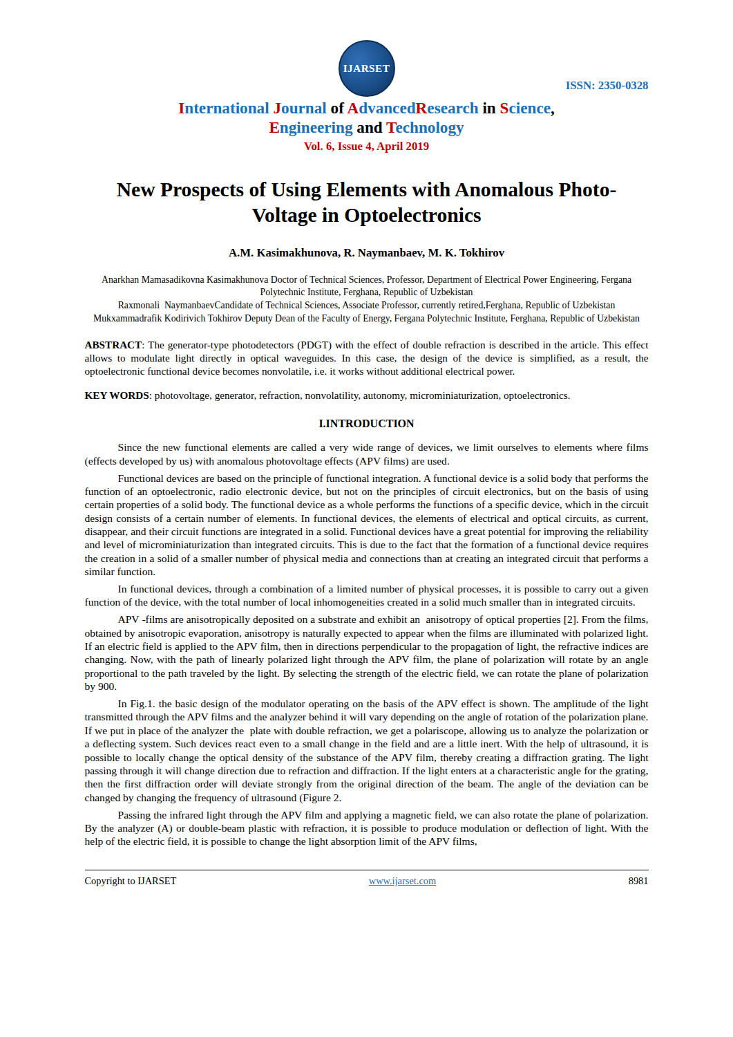IJARSET
ISSN: 2350-0328
International Journal of Advanced Research in Science,
Engineering and Technology
Vol. 6, Issue 4, April 2019
New Prospects of Using Elements with Anomalous Photo-Voltage in Optoelectronics
A.M. Kasimakhunova, R. Naymanbaev, M. K. Tokhirov
Anarkhan Mamasadikovna Kasimakhunova Doctor of Technical Sciences, Professor, Department of Electrical Power Engineering, Fergana Polytechnic Institute, Ferghana, Republic of Uzbekistan
Raxmonali NaymanbaevCandidate of Technical Sciences, Associate Professor, currently retired,Ferghana, Republic of Uzbekistan
Mukxammadrafik Kodirivich Tokhirov Deputy Dean of the Faculty of Energy, Fergana Polytechnic Institute, Ferghana, Republic of Uzbekistan
ABSTRACT: The generator-type photodetectors (PDGT) with the effect of double refraction is described in the article. This effect allows to modulate light directly in optical waveguides. In this case, the design of the device is simplified, as a result, the optoelectronic functional device becomes nonvolatile, i.e. it works without additional electrical power.
KEY WORDS: photovoltage, generator, refraction, nonvolatility, autonomy, microminiaturization, optoelectronics.
I.INTRODUCTION
Since the new functional elements are called a very wide range of devices, we limit ourselves to elements where films (effects developed by us) with anomalous photovoltage effects (APV films) are used.
Functional devices are based on the principle of functional integration. A functional device is a solid body that performs the function of an optoelectronic, radio electronic device, but not on the principles of circuit electronics, but on the basis of using certain properties of a solid body. The functional device as a whole performs the functions of a specific device, which in the circuit design consists of a certain number of elements. In functional devices, the elements of electrical and optical circuits, as current, disappear, and their circuit functions are integrated in a solid. Functional devices have a great potential for improving the reliability and level of microminiaturization than integrated circuits. This is due to the fact that the formation of a functional device requires the creation in a solid of a smaller number of physical media and connections than at creating an integrated circuit that performs a similar function.
In functional devices, through a combination of a limited number of physical processes, it is possible to carry out a given function of the device, with the total number of local inhomogeneities created in a solid much smaller than in integrated circuits.
APV -films are anisotropically deposited on a substrate and exhibit an anisotropy of optical properties [2]. From the films, obtained by anisotropic evaporation, anisotropy is naturally expected to appear when the films are illuminated with polarized light. If an electric field is applied to the APV film, then in directions perpendicular to the propagation of light, the refractive indices are changing. Now, with the path of linearly polarized light through the APV film, the plane of polarization will rotate by an angle proportional to the path traveled by the light. By selecting the strength of the electric field, we can rotate the plane of polarization by 900.
In Fig.1. the basic design of the modulator operating on the basis of the APV effect is shown. The amplitude of the light transmitted through the APV films and the analyzer behind it will vary depending on the angle of rotation of the polarization plane. If we put in place of the analyzer the plate with double refraction, we get a polariscope, allowing us to analyze the polarization or a deflecting system. Such devices react even to a small change in the field and are a little inert. With the help of ultrasound, it is possible to locally change the optical density of the substance of the APV film, thereby creating a diffraction grating. The light passing through it will change direction due to refraction and diffraction. If the light enters at a characteristic angle for the grating, then the first diffraction order will deviate strongly from the original direction of the beam. The angle of the deviation can be changed by changing the frequency of ultrasound (Figure 2.
Passing the infrared light through the APV film and applying a magnetic field, we can also rotate the plane of polarization. By the analyzer (A) or double-beam plastic with refraction, it is possible to produce modulation or deflection of light. With the help of the electric field, it is possible to change the light absorption limit of the APV films,
Copyright to IJARSET www.ijarset.com 8981